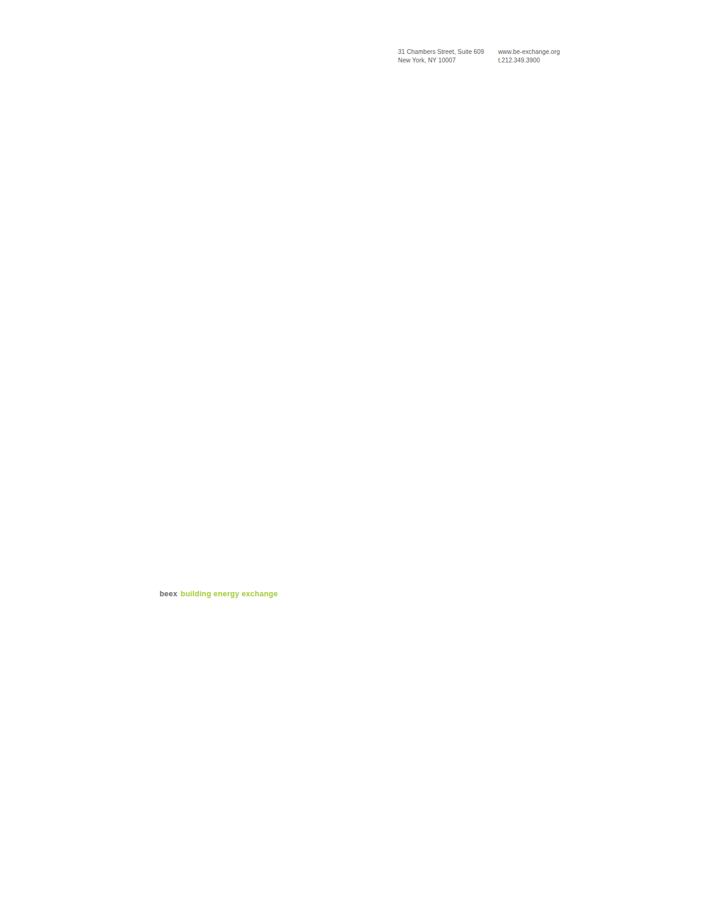31 Chambers Street, Suite 609
New York, NY 10007 www.be-exchange.org
t.212.349.3900
beex building energy exchange